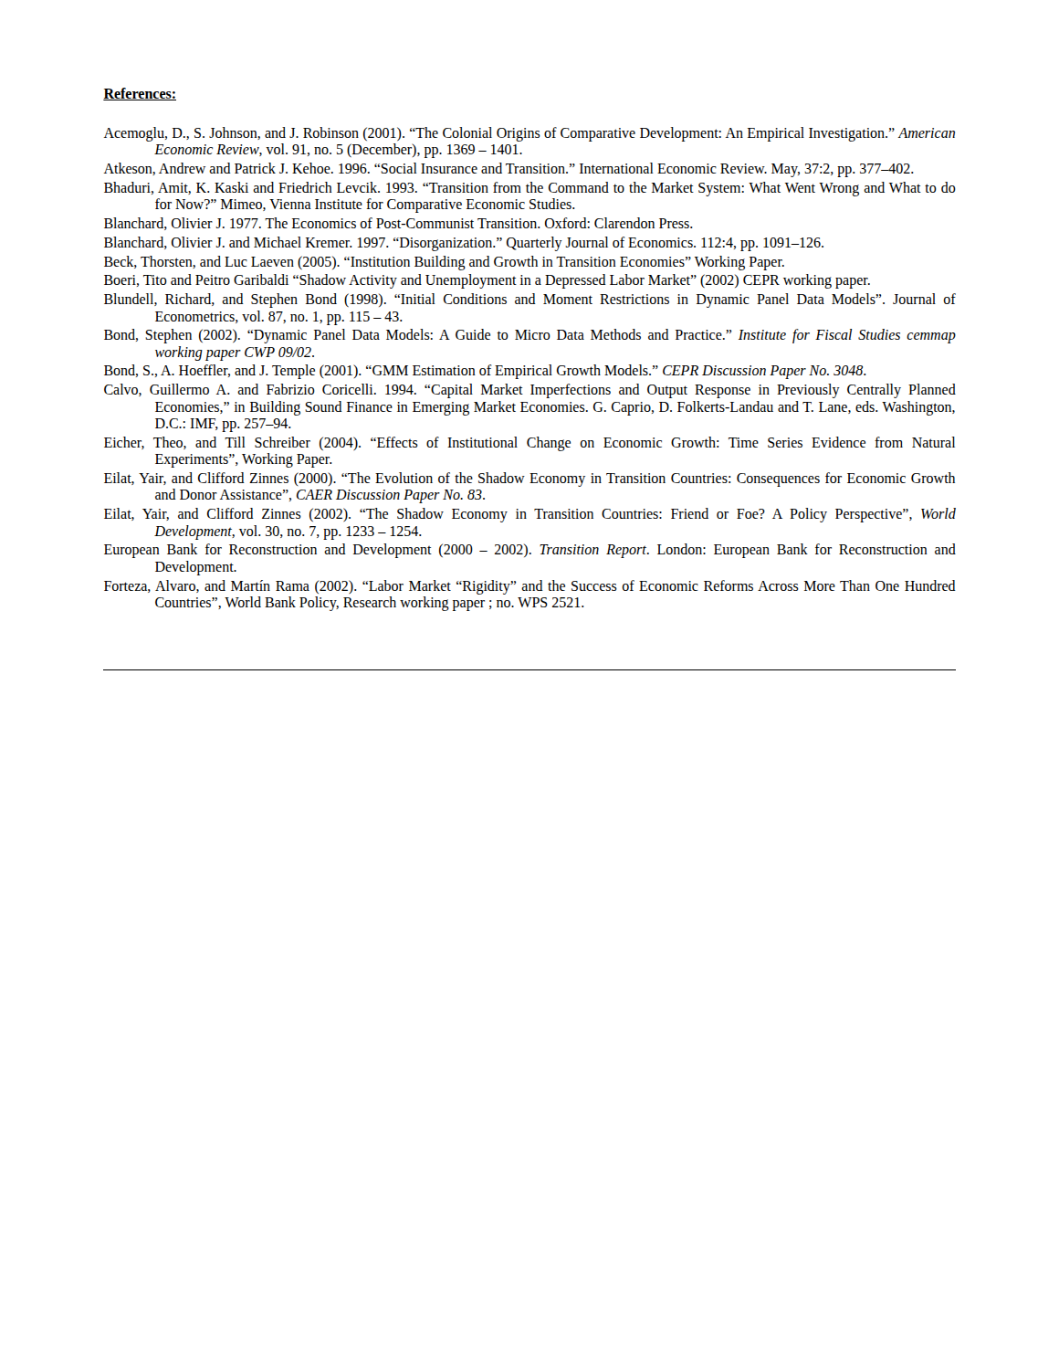References:
Acemoglu, D., S. Johnson, and J. Robinson (2001). “The Colonial Origins of Comparative Development: An Empirical Investigation.” American Economic Review, vol. 91, no. 5 (December), pp. 1369 – 1401.
Atkeson, Andrew and Patrick J. Kehoe. 1996. “Social Insurance and Transition.” International Economic Review. May, 37:2, pp. 377–402.
Bhaduri, Amit, K. Kaski and Friedrich Levcik. 1993. “Transition from the Command to the Market System: What Went Wrong and What to do for Now?” Mimeo, Vienna Institute for Comparative Economic Studies.
Blanchard, Olivier J. 1977. The Economics of Post-Communist Transition. Oxford: Clarendon Press.
Blanchard, Olivier J. and Michael Kremer. 1997. “Disorganization.” Quarterly Journal of Economics. 112:4, pp. 1091–126.
Beck, Thorsten, and Luc Laeven (2005). “Institution Building and Growth in Transition Economies” Working Paper.
Boeri, Tito and Peitro Garibaldi “Shadow Activity and Unemployment in a Depressed Labor Market” (2002) CEPR working paper.
Blundell, Richard, and Stephen Bond (1998). “Initial Conditions and Moment Restrictions in Dynamic Panel Data Models”. Journal of Econometrics, vol. 87, no. 1, pp. 115 – 43.
Bond, Stephen (2002). “Dynamic Panel Data Models: A Guide to Micro Data Methods and Practice.” Institute for Fiscal Studies cemmap working paper CWP 09/02.
Bond, S., A. Hoeffler, and J. Temple (2001). “GMM Estimation of Empirical Growth Models.” CEPR Discussion Paper No. 3048.
Calvo, Guillermo A. and Fabrizio Coricelli. 1994. “Capital Market Imperfections and Output Response in Previously Centrally Planned Economies,” in Building Sound Finance in Emerging Market Economies. G. Caprio, D. Folkerts-Landau and T. Lane, eds. Washington, D.C.: IMF, pp. 257–94.
Eicher, Theo, and Till Schreiber (2004). “Effects of Institutional Change on Economic Growth: Time Series Evidence from Natural Experiments”, Working Paper.
Eilat, Yair, and Clifford Zinnes (2000). “The Evolution of the Shadow Economy in Transition Countries: Consequences for Economic Growth and Donor Assistance”, CAER Discussion Paper No. 83.
Eilat, Yair, and Clifford Zinnes (2002). “The Shadow Economy in Transition Countries: Friend or Foe? A Policy Perspective”, World Development, vol. 30, no. 7, pp. 1233 – 1254.
European Bank for Reconstruction and Development (2000 – 2002). Transition Report. London: European Bank for Reconstruction and Development.
Forteza, Alvaro, and Martín Rama (2002). “Labor Market “Rigidity” and the Success of Economic Reforms Across More Than One Hundred Countries”, World Bank Policy, Research working paper ; no. WPS 2521.